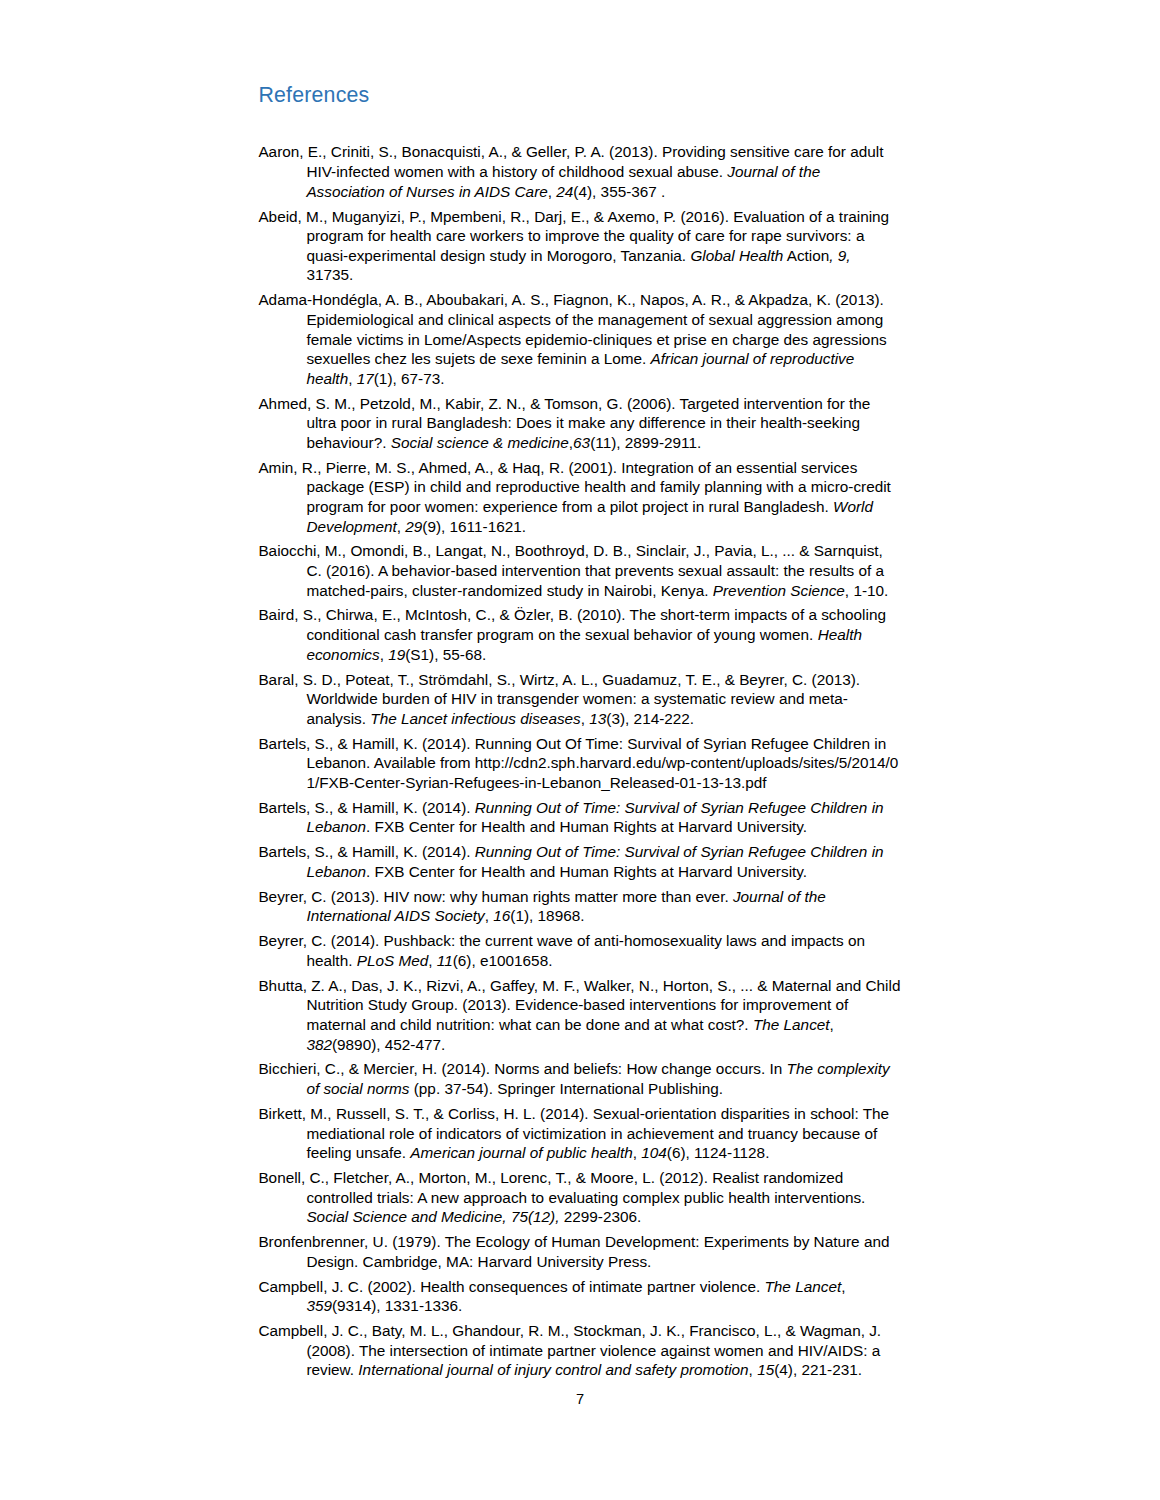References
Aaron, E., Criniti, S., Bonacquisti, A., & Geller, P. A. (2013). Providing sensitive care for adult HIV-infected women with a history of childhood sexual abuse. Journal of the Association of Nurses in AIDS Care, 24(4), 355-367 .
Abeid, M., Muganyizi, P., Mpembeni, R., Darj, E., & Axemo, P. (2016). Evaluation of a training program for health care workers to improve the quality of care for rape survivors: a quasi-experimental design study in Morogoro, Tanzania. Global Health Action, 9, 31735.
Adama-Hondégla, A. B., Aboubakari, A. S., Fiagnon, K., Napos, A. R., & Akpadza, K. (2013). Epidemiological and clinical aspects of the management of sexual aggression among female victims in Lome/Aspects epidemio-cliniques et prise en charge des agressions sexuelles chez les sujets de sexe feminin a Lome. African journal of reproductive health, 17(1), 67-73.
Ahmed, S. M., Petzold, M., Kabir, Z. N., & Tomson, G. (2006). Targeted intervention for the ultra poor in rural Bangladesh: Does it make any difference in their health-seeking behaviour?. Social science & medicine,63(11), 2899-2911.
Amin, R., Pierre, M. S., Ahmed, A., & Haq, R. (2001). Integration of an essential services package (ESP) in child and reproductive health and family planning with a micro-credit program for poor women: experience from a pilot project in rural Bangladesh. World Development, 29(9), 1611-1621.
Baiocchi, M., Omondi, B., Langat, N., Boothroyd, D. B., Sinclair, J., Pavia, L., ... & Sarnquist, C. (2016). A behavior-based intervention that prevents sexual assault: the results of a matched-pairs, cluster-randomized study in Nairobi, Kenya. Prevention Science, 1-10.
Baird, S., Chirwa, E., McIntosh, C., & Özler, B. (2010). The short-term impacts of a schooling conditional cash transfer program on the sexual behavior of young women. Health economics, 19(S1), 55-68.
Baral, S. D., Poteat, T., Strömdahl, S., Wirtz, A. L., Guadamuz, T. E., & Beyrer, C. (2013). Worldwide burden of HIV in transgender women: a systematic review and meta-analysis. The Lancet infectious diseases, 13(3), 214-222.
Bartels, S., & Hamill, K. (2014). Running Out Of Time: Survival of Syrian Refugee Children in Lebanon. Available from http://cdn2.sph.harvard.edu/wp-content/uploads/sites/5/2014/01/FXB-Center-Syrian-Refugees-in-Lebanon_Released-01-13-13.pdf
Bartels, S., & Hamill, K. (2014). Running Out of Time: Survival of Syrian Refugee Children in Lebanon. FXB Center for Health and Human Rights at Harvard University.
Bartels, S., & Hamill, K. (2014). Running Out of Time: Survival of Syrian Refugee Children in Lebanon. FXB Center for Health and Human Rights at Harvard University.
Beyrer, C. (2013). HIV now: why human rights matter more than ever. Journal of the International AIDS Society, 16(1), 18968.
Beyrer, C. (2014). Pushback: the current wave of anti-homosexuality laws and impacts on health. PLoS Med, 11(6), e1001658.
Bhutta, Z. A., Das, J. K., Rizvi, A., Gaffey, M. F., Walker, N., Horton, S., ... & Maternal and Child Nutrition Study Group. (2013). Evidence-based interventions for improvement of maternal and child nutrition: what can be done and at what cost?. The Lancet, 382(9890), 452-477.
Bicchieri, C., & Mercier, H. (2014). Norms and beliefs: How change occurs. In The complexity of social norms (pp. 37-54). Springer International Publishing.
Birkett, M., Russell, S. T., & Corliss, H. L. (2014). Sexual-orientation disparities in school: The mediational role of indicators of victimization in achievement and truancy because of feeling unsafe. American journal of public health, 104(6), 1124-1128.
Bonell, C., Fletcher, A., Morton, M., Lorenc, T., & Moore, L. (2012). Realist randomized controlled trials: A new approach to evaluating complex public health interventions. Social Science and Medicine, 75(12), 2299-2306.
Bronfenbrenner, U. (1979). The Ecology of Human Development: Experiments by Nature and Design. Cambridge, MA: Harvard University Press.
Campbell, J. C. (2002). Health consequences of intimate partner violence. The Lancet, 359(9314), 1331-1336.
Campbell, J. C., Baty, M. L., Ghandour, R. M., Stockman, J. K., Francisco, L., & Wagman, J. (2008). The intersection of intimate partner violence against women and HIV/AIDS: a review. International journal of injury control and safety promotion, 15(4), 221-231.
7